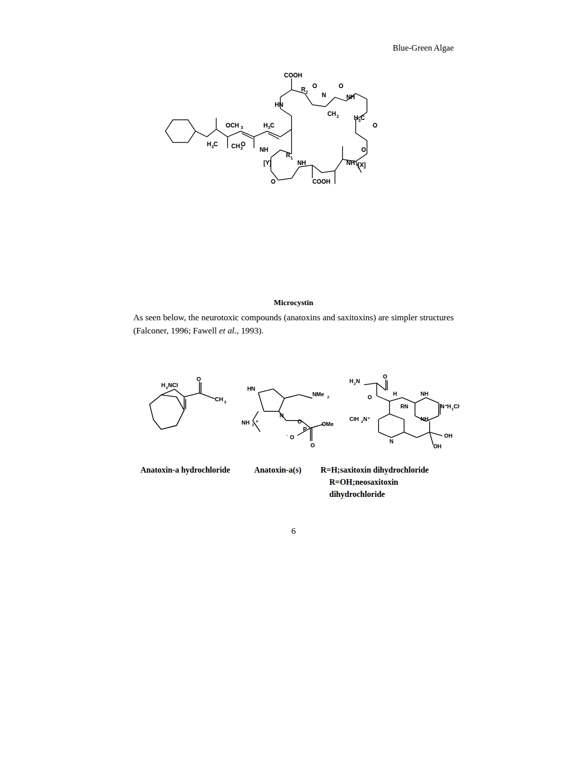Blue-Green Algae
Microcystin
As seen below, the neurotoxic compounds (anatoxins and saxitoxins) are simpler structures (Falconer, 1996; Fawell et al., 1993).
Anatoxin-a hydrochloride
Anatoxin-a(s)
R=H;saxitoxin dihydrochloride R=OH;neosaxitoxin dihydrochloride
6